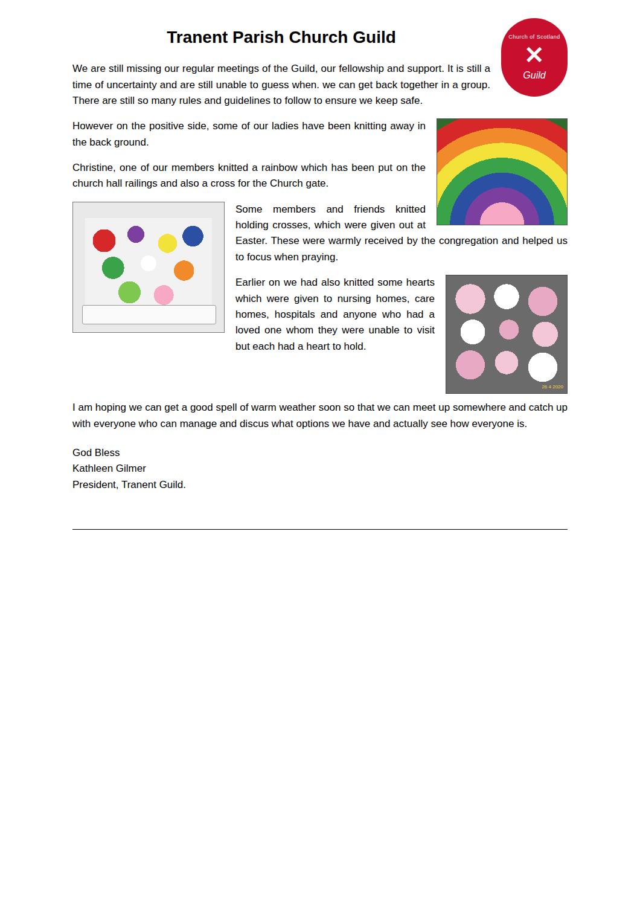Church of Scotland ✕ Guild
Tranent Parish Church Guild
We are still missing our regular meetings of the Guild, our fellowship and support. It is still a time of uncertainty and are still unable to guess when. we can get back together in a group. There are still so many rules and guidelines to follow to ensure we keep safe.
However on the positive side, some of our ladies have been knitting away in the back ground.
Christine, one of our members knitted a rainbow which has been put on the church hall railings and also a cross for the Church gate.
Some members and friends knitted holding crosses, which were given out at Easter. These were warmly received by the congregation and helped us to focus when praying.
Earlier on we had also knitted some hearts which were given to nursing homes, care homes, hospitals and anyone who had a loved one whom they were unable to visit but each had a heart to hold.
I am hoping we can get a good spell of warm weather soon so that we can meet up somewhere and catch up with everyone who can manage and discus what options we have and actually see how everyone is.
God Bless Kathleen Gilmer President, Tranent Guild.